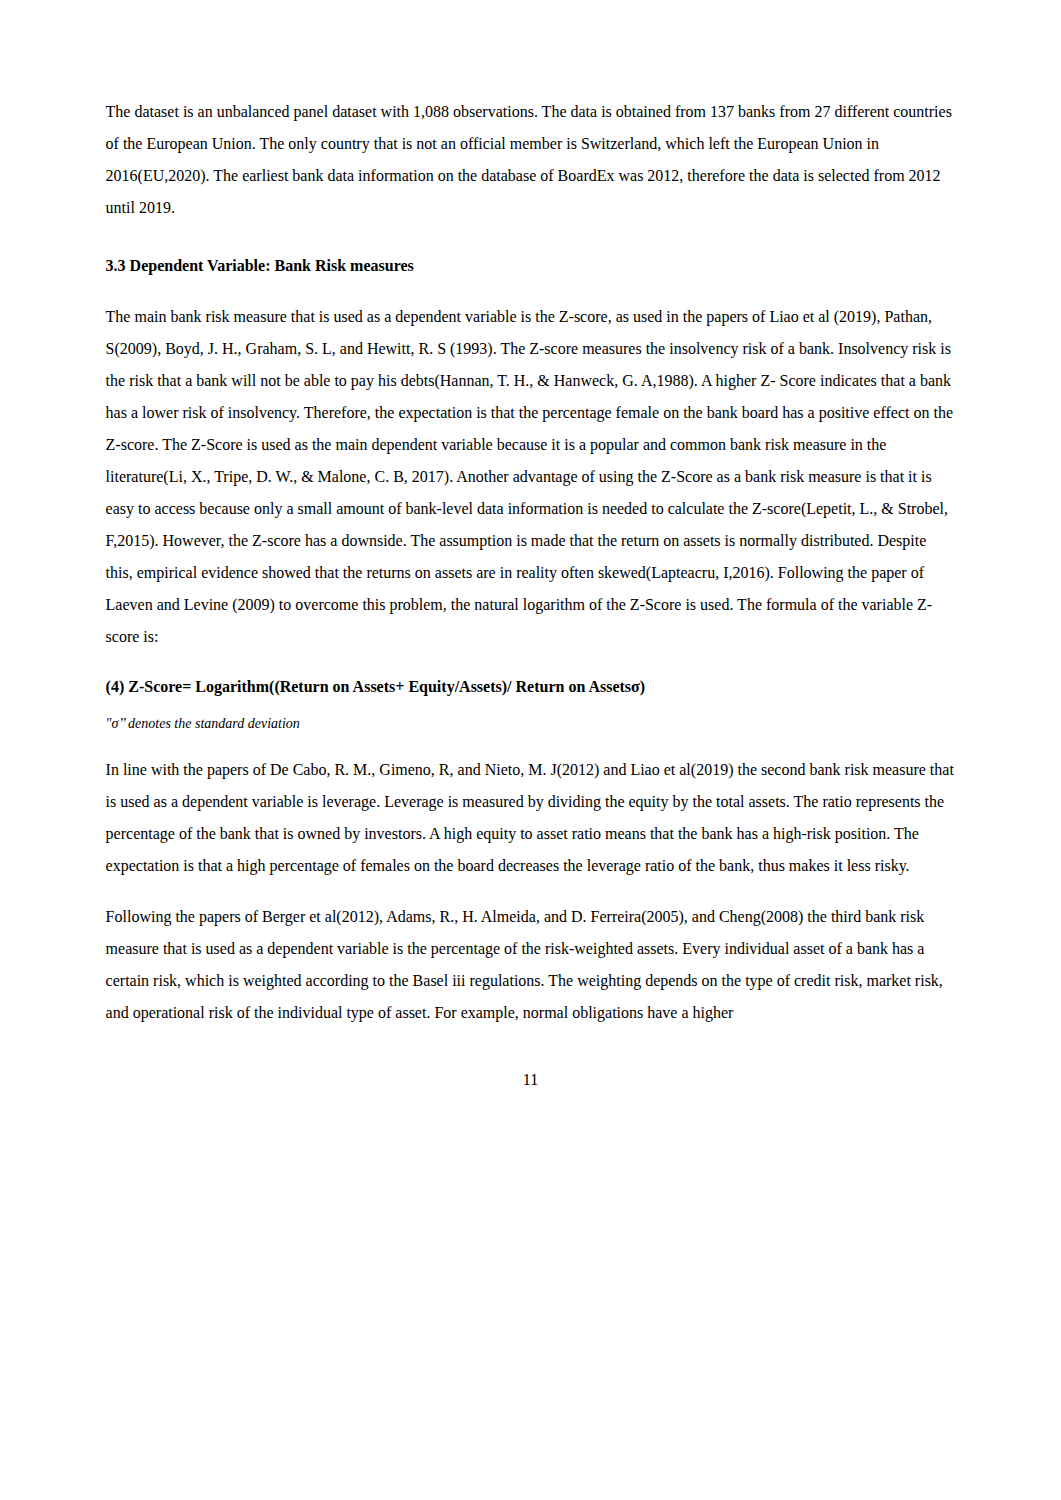The dataset is an unbalanced panel dataset with 1,088 observations. The data is obtained from 137 banks from 27 different countries of the European Union. The only country that is not an official member is Switzerland, which left the European Union in 2016(EU,2020). The earliest bank data information on the database of BoardEx was 2012, therefore the data is selected from 2012 until 2019.
3.3 Dependent Variable: Bank Risk measures
The main bank risk measure that is used as a dependent variable is the Z-score, as used in the papers of Liao et al (2019), Pathan, S(2009), Boyd, J. H., Graham, S. L, and Hewitt, R. S (1993). The Z-score measures the insolvency risk of a bank. Insolvency risk is the risk that a bank will not be able to pay his debts(Hannan, T. H., & Hanweck, G. A,1988). A higher Z- Score indicates that a bank has a lower risk of insolvency. Therefore, the expectation is that the percentage female on the bank board has a positive effect on the Z-score. The Z-Score is used as the main dependent variable because it is a popular and common bank risk measure in the literature(Li, X., Tripe, D. W., & Malone, C. B, 2017). Another advantage of using the Z-Score as a bank risk measure is that it is easy to access because only a small amount of bank-level data information is needed to calculate the Z-score(Lepetit, L., & Strobel, F,2015). However, the Z-score has a downside. The assumption is made that the return on assets is normally distributed. Despite this, empirical evidence showed that the returns on assets are in reality often skewed(Lapteacru, I,2016). Following the paper of Laeven and Levine (2009) to overcome this problem, the natural logarithm of the Z-Score is used. The formula of the variable Z-score is:
(4) Z-Score= Logarithm((Return on Assets+ Equity/Assets)/ Return on Assetsσ)
"σ’’ denotes the standard deviation
In line with the papers of De Cabo, R. M., Gimeno, R, and Nieto, M. J(2012) and Liao et al(2019) the second bank risk measure that is used as a dependent variable is leverage. Leverage is measured by dividing the equity by the total assets. The ratio represents the percentage of the bank that is owned by investors. A high equity to asset ratio means that the bank has a high-risk position. The expectation is that a high percentage of females on the board decreases the leverage ratio of the bank, thus makes it less risky.
Following the papers of Berger et al(2012), Adams, R., H. Almeida, and D. Ferreira(2005), and Cheng(2008) the third bank risk measure that is used as a dependent variable is the percentage of the risk-weighted assets. Every individual asset of a bank has a certain risk, which is weighted according to the Basel iii regulations. The weighting depends on the type of credit risk, market risk, and operational risk of the individual type of asset. For example, normal obligations have a higher
11